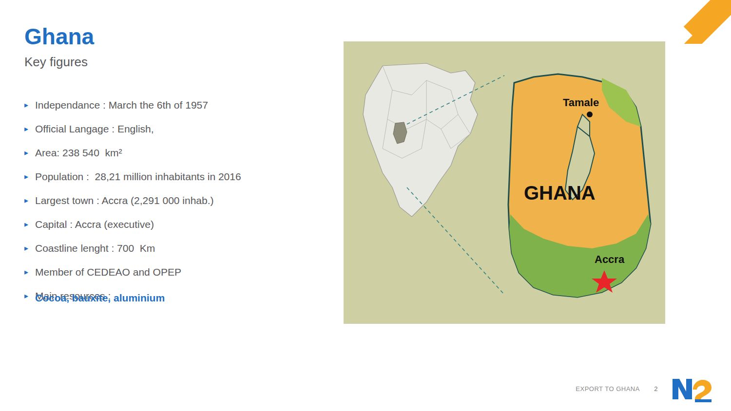Ghana
Key figures
Independance : March the 6th of 1957
Official Langage : English,
Area: 238 540 km²
Population : 28,21 million inhabitants in 2016
Largest town : Accra (2,291 000 inhab.)
Capital : Accra (executive)
Coastline lenght : 700 Km
Member of CEDEAO and OPEP
Main resources :
Cocoa, bauxite, aluminium
Tamale GHANA Accra
EXPORT TO GHANA 2